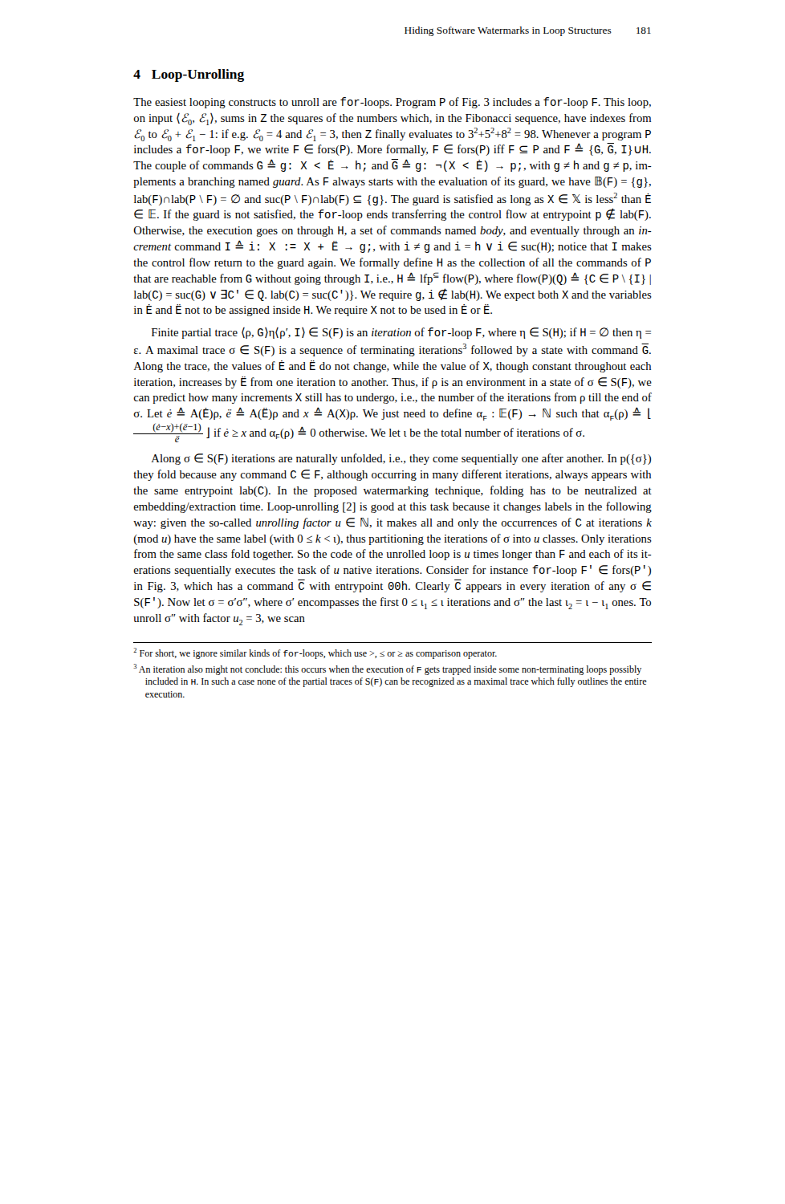Hiding Software Watermarks in Loop Structures 181
4 Loop-Unrolling
The easiest looping constructs to unroll are for-loops. Program P of Fig. 3 includes a for-loop F. This loop, on input ⟨ℰ0, ℰ1⟩, sums in Z the squares of the numbers which, in the Fibonacci sequence, have indexes from ℰ0 to ℰ0 + ℰ1 − 1: if e.g. ℰ0 = 4 and ℰ1 = 3, then Z finally evaluates to 32+52+82 = 98. Whenever a program P includes a for-loop F, we write F ∈ fors(P). More formally, F ∈ fors(P) iff F ⊆ P and F ≙ {G, G, I}∪H. The couple of commands G ≙ g: X < Ė → h; and G ≙ g: ¬(X < Ė) → p;, with g ≠ h and g ≠ p, implements a branching named guard. As F always starts with the evaluation of its guard, we have 𝔹(F) = {g}, lab(F)∩lab(P \ F) = ∅ and suc(P \ F)∩lab(F) ⊆ {g}. The guard is satisfied as long as X ∈ 𝕏 is less2 than Ė ∈ 𝔼. If the guard is not satisfied, the for-loop ends transferring the control flow at entrypoint p ∉ lab(F). Otherwise, the execution goes on through H, a set of commands named body, and eventually through an increment command I ≙ i: X := X + Ë → g;, with i ≠ g and i = h ∨ i ∈ suc(H); notice that I makes the control flow return to the guard again. We formally define H as the collection of all the commands of P that are reachable from G without going through I, i.e., H ≙ lfp⊆ flow(P), where flow(P)(Q) ≙ {C ∈ P \ {I} | lab(C) = suc(G) ∨ ∃C′ ∈ Q. lab(C) = suc(C′)}. We require g, i ∉ lab(H). We expect both X and the variables in Ė and Ë not to be assigned inside H. We require X not to be used in Ė or Ë.
Finite partial trace ⟨ρ, G⟩η⟨ρ′, I⟩ ∈ S(F) is an iteration of for-loop F, where η ∈ S(H); if H = ∅ then η = ε. A maximal trace σ ∈ S(F) is a sequence of terminating iterations3 followed by a state with command G. Along the trace, the values of Ė and Ë do not change, while the value of X, though constant throughout each iteration, increases by Ë from one iteration to another. Thus, if ρ is an environment in a state of σ ∈ S(F), we can predict how many increments X still has to undergo, i.e., the number of the iterations from ρ till the end of σ. Let ė ≙ A(Ė)ρ, ë ≙ A(Ë)ρ and x ≙ A(X)ρ. We just need to define αF : 𝔼(F) → ℕ such that αF(ρ) ≙ ⌊ (ė−x)+(ë−1) ë ⌋ if ė ≥ x and αF(ρ) ≙ 0 otherwise. We let ι be the total number of iterations of σ.
Along σ ∈ S(F) iterations are naturally unfolded, i.e., they come sequentially one after another. In p({σ}) they fold because any command C ∈ F, although occurring in many different iterations, always appears with the same entrypoint lab(C). In the proposed watermarking technique, folding has to be neutralized at embedding/extraction time. Loop-unrolling [2] is good at this task because it changes labels in the following way: given the so-called unrolling factor u ∈ ℕ, it makes all and only the occurrences of C at iterations k (mod u) have the same label (with 0 ≤ k < ι), thus partitioning the iterations of σ into u classes. Only iterations from the same class fold together. So the code of the unrolled loop is u times longer than F and each of its iterations sequentially executes the task of u native iterations. Consider for instance for-loop F′ ∈ fors(P′) in Fig. 3, which has a command C with entrypoint 00h. Clearly C appears in every iteration of any σ ∈ S(F′). Now let σ = σ′σ″, where σ′ encompasses the first 0 ≤ ι1 ≤ ι iterations and σ″ the last ι2 = ι − ι1 ones. To unroll σ″ with factor u2 = 3, we scan
2 For short, we ignore similar kinds of for-loops, which use >, ≤ or ≥ as comparison operator.
3 An iteration also might not conclude: this occurs when the execution of F gets trapped inside some non-terminating loops possibly included in H. In such a case none of the partial traces of S(F) can be recognized as a maximal trace which fully outlines the entire execution.